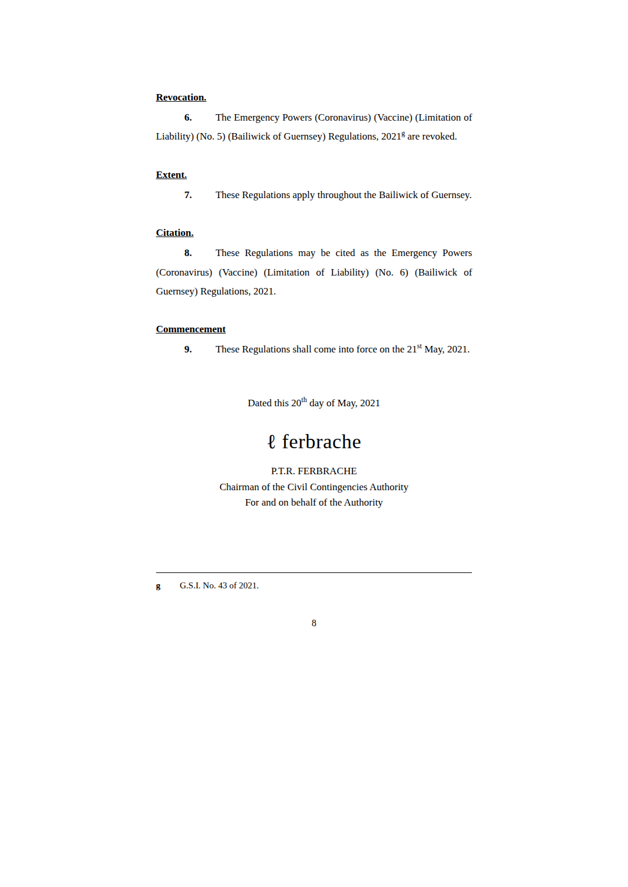Revocation.
6. The Emergency Powers (Coronavirus) (Vaccine) (Limitation of Liability) (No. 5) (Bailiwick of Guernsey) Regulations, 2021g are revoked.
Extent.
7. These Regulations apply throughout the Bailiwick of Guernsey.
Citation.
8. These Regulations may be cited as the Emergency Powers (Coronavirus) (Vaccine) (Limitation of Liability) (No. 6) (Bailiwick of Guernsey) Regulations, 2021.
Commencement
9. These Regulations shall come into force on the 21st May, 2021.
Dated this 20th day of May, 2021
ℓ ferbrache
P.T.R. FERBRACHE
Chairman of the Civil Contingencies Authority
For and on behalf of the Authority
g G.S.I. No. 43 of 2021.
8